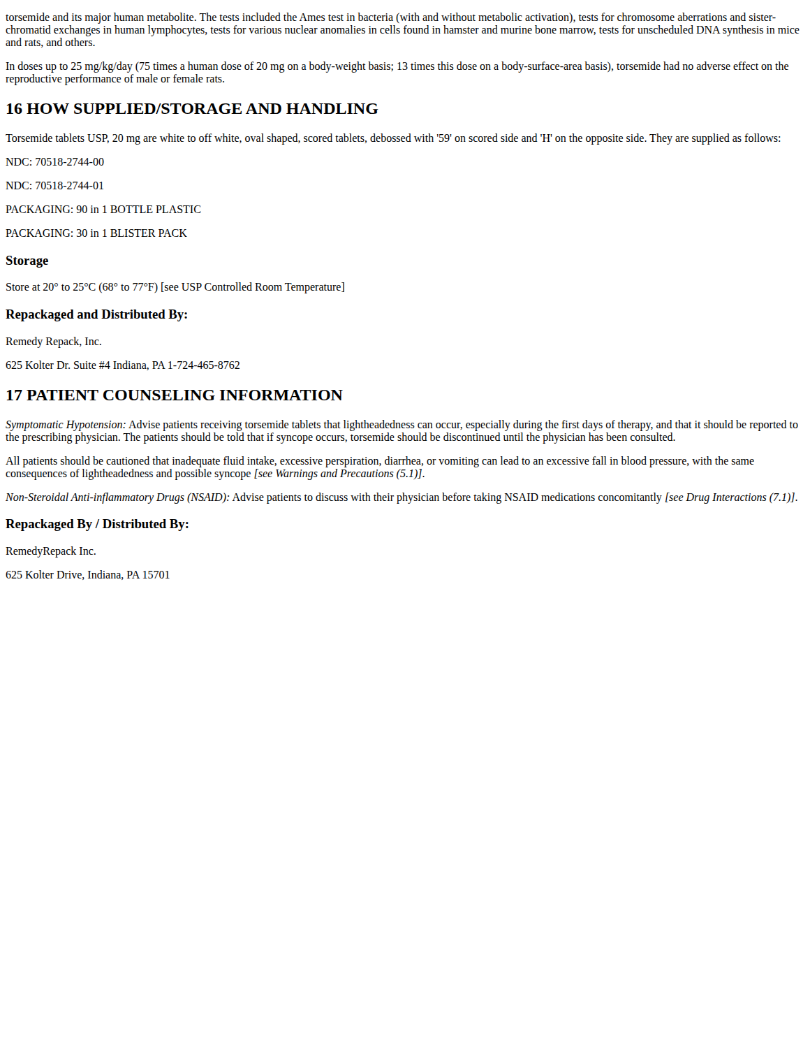torsemide and its major human metabolite. The tests included the Ames test in bacteria (with and without metabolic activation), tests for chromosome aberrations and sister-chromatid exchanges in human lymphocytes, tests for various nuclear anomalies in cells found in hamster and murine bone marrow, tests for unscheduled DNA synthesis in mice and rats, and others.
In doses up to 25 mg/kg/day (75 times a human dose of 20 mg on a body-weight basis; 13 times this dose on a body-surface-area basis), torsemide had no adverse effect on the reproductive performance of male or female rats.
16 HOW SUPPLIED/STORAGE AND HANDLING
Torsemide tablets USP, 20 mg are white to off white, oval shaped, scored tablets, debossed with '59' on scored side and 'H' on the opposite side. They are supplied as follows:
NDC: 70518-2744-00
NDC: 70518-2744-01
PACKAGING: 90 in 1 BOTTLE PLASTIC
PACKAGING: 30 in 1 BLISTER PACK
Storage
Store at 20° to 25°C (68° to 77°F) [see USP Controlled Room Temperature]
Repackaged and Distributed By:
Remedy Repack, Inc.
625 Kolter Dr. Suite #4 Indiana, PA 1-724-465-8762
17 PATIENT COUNSELING INFORMATION
Symptomatic Hypotension: Advise patients receiving torsemide tablets that lightheadedness can occur, especially during the first days of therapy, and that it should be reported to the prescribing physician. The patients should be told that if syncope occurs, torsemide should be discontinued until the physician has been consulted.
All patients should be cautioned that inadequate fluid intake, excessive perspiration, diarrhea, or vomiting can lead to an excessive fall in blood pressure, with the same consequences of lightheadedness and possible syncope [see Warnings and Precautions (5.1)].
Non-Steroidal Anti-inflammatory Drugs (NSAID): Advise patients to discuss with their physician before taking NSAID medications concomitantly [see Drug Interactions (7.1)].
Repackaged By / Distributed By:
RemedyRepack Inc.
625 Kolter Drive, Indiana, PA 15701